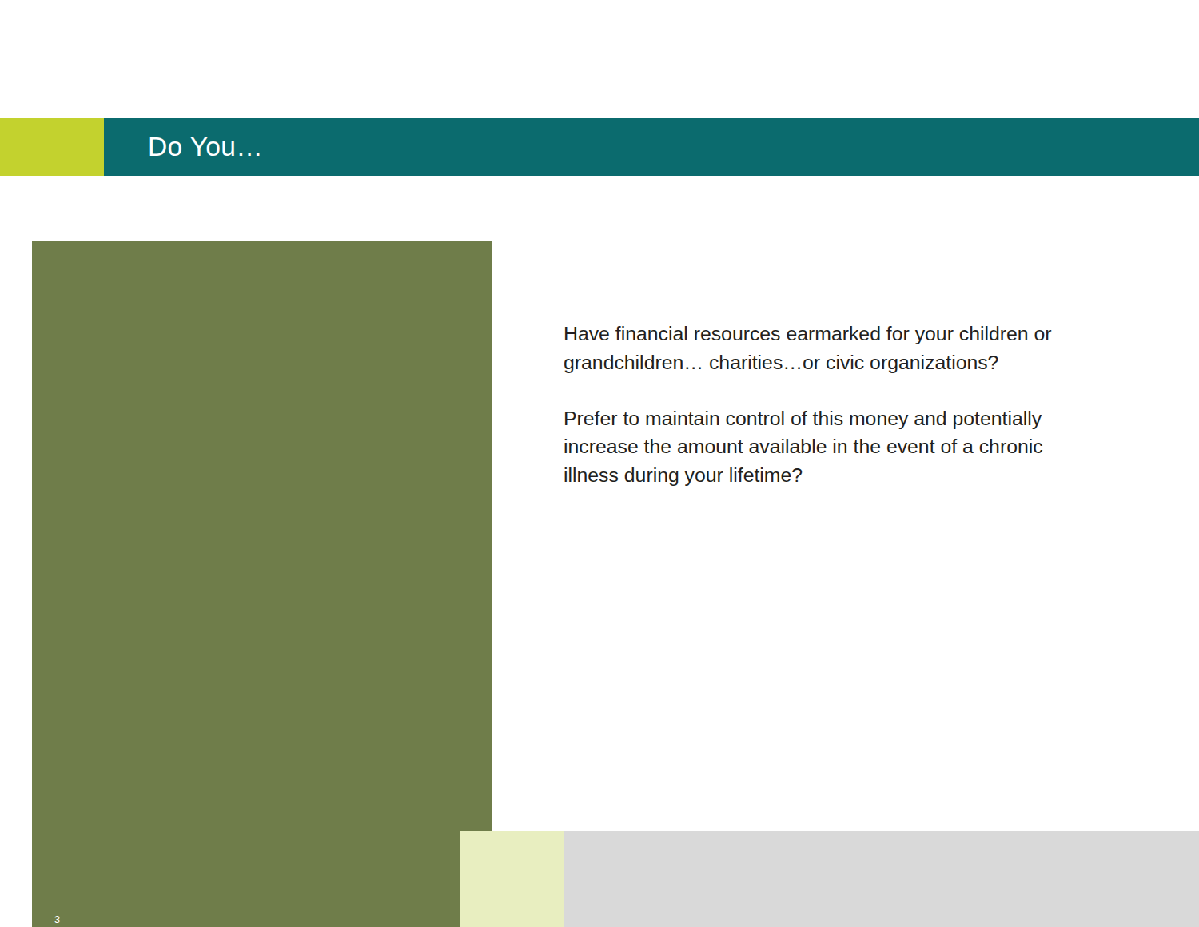Do You…
3
Have financial resources earmarked for your children or grandchildren… charities…or civic organizations?
Prefer to maintain control of this money and potentially increase the amount available in the event of a chronic illness during your lifetime?